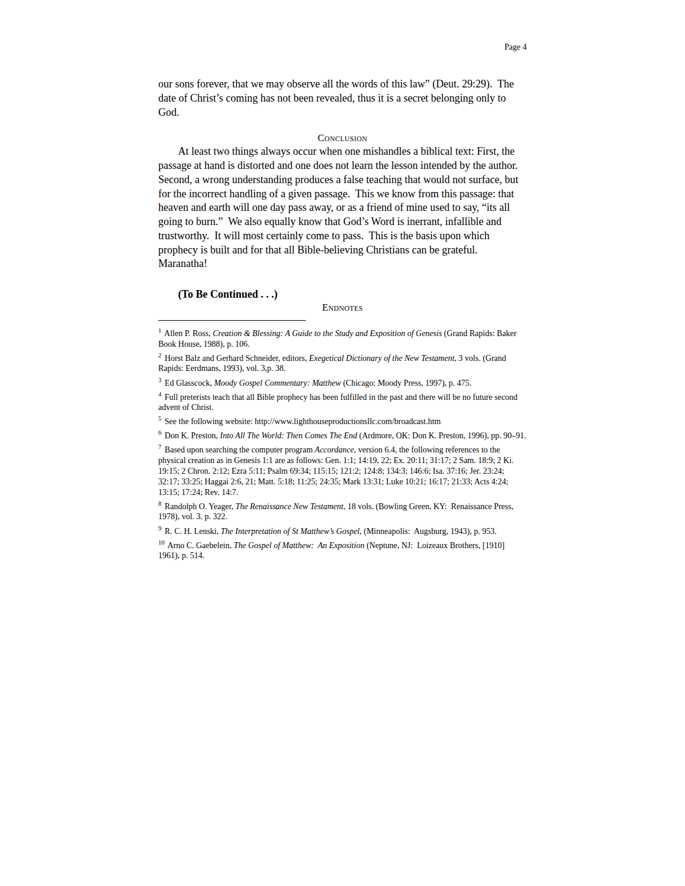Page 4
our sons forever, that we may observe all the words of this law” (Deut. 29:29). The date of Christ’s coming has not been revealed, thus it is a secret belonging only to God.
Conclusion
At least two things always occur when one mishandles a biblical text: First, the passage at hand is distorted and one does not learn the lesson intended by the author. Second, a wrong understanding produces a false teaching that would not surface, but for the incorrect handling of a given passage. This we know from this passage: that heaven and earth will one day pass away, or as a friend of mine used to say, “its all going to burn.” We also equally know that God’s Word is inerrant, infallible and trustworthy. It will most certainly come to pass. This is the basis upon which prophecy is built and for that all Bible-believing Christians can be grateful. Maranatha!
(To Be Continued . . .)
Endnotes
1 Allen P. Ross, Creation & Blessing: A Guide to the Study and Exposition of Genesis (Grand Rapids: Baker Book House, 1988), p. 106.
2 Horst Balz and Gerhard Schneider, editors, Exegetical Dictionary of the New Testament, 3 vols. (Grand Rapids: Eerdmans, 1993), vol. 3,p. 38.
3 Ed Glasscock, Moody Gospel Commentary: Matthew (Chicago: Moody Press, 1997), p. 475.
4 Full preterists teach that all Bible prophecy has been fulfilled in the past and there will be no future second advent of Christ.
5 See the following website: http://www.lighthouseproductionsllc.com/broadcast.htm
6 Don K. Preston, Into All The World: Then Comes The End (Ardmore, OK: Don K. Preston, 1996), pp. 90–91.
7 Based upon searching the computer program Accordance, version 6.4, the following references to the physical creation as in Genesis 1:1 are as follows: Gen. 1:1; 14:19, 22; Ex. 20:11; 31:17; 2 Sam. 18:9; 2 Ki. 19:15; 2 Chron. 2:12; Ezra 5:11; Psalm 69:34; 115:15; 121:2; 124:8; 134:3; 146:6; Isa. 37:16; Jer. 23:24; 32:17; 33:25; Haggai 2:6, 21; Matt. 5:18; 11:25; 24:35; Mark 13:31; Luke 10:21; 16:17; 21:33; Acts 4:24; 13:15; 17:24; Rev. 14:7.
8 Randolph O. Yeager, The Renaissance New Testament, 18 vols. (Bowling Green, KY: Renaissance Press, 1978), vol. 3. p. 322.
9 R. C. H. Lenski, The Interpretation of St Matthew’s Gospel, (Minneapolis: Augsburg, 1943), p. 953.
10 Arno C. Gaebelein, The Gospel of Matthew: An Exposition (Neptune, NJ: Loizeaux Brothers, [1910] 1961), p. 514.